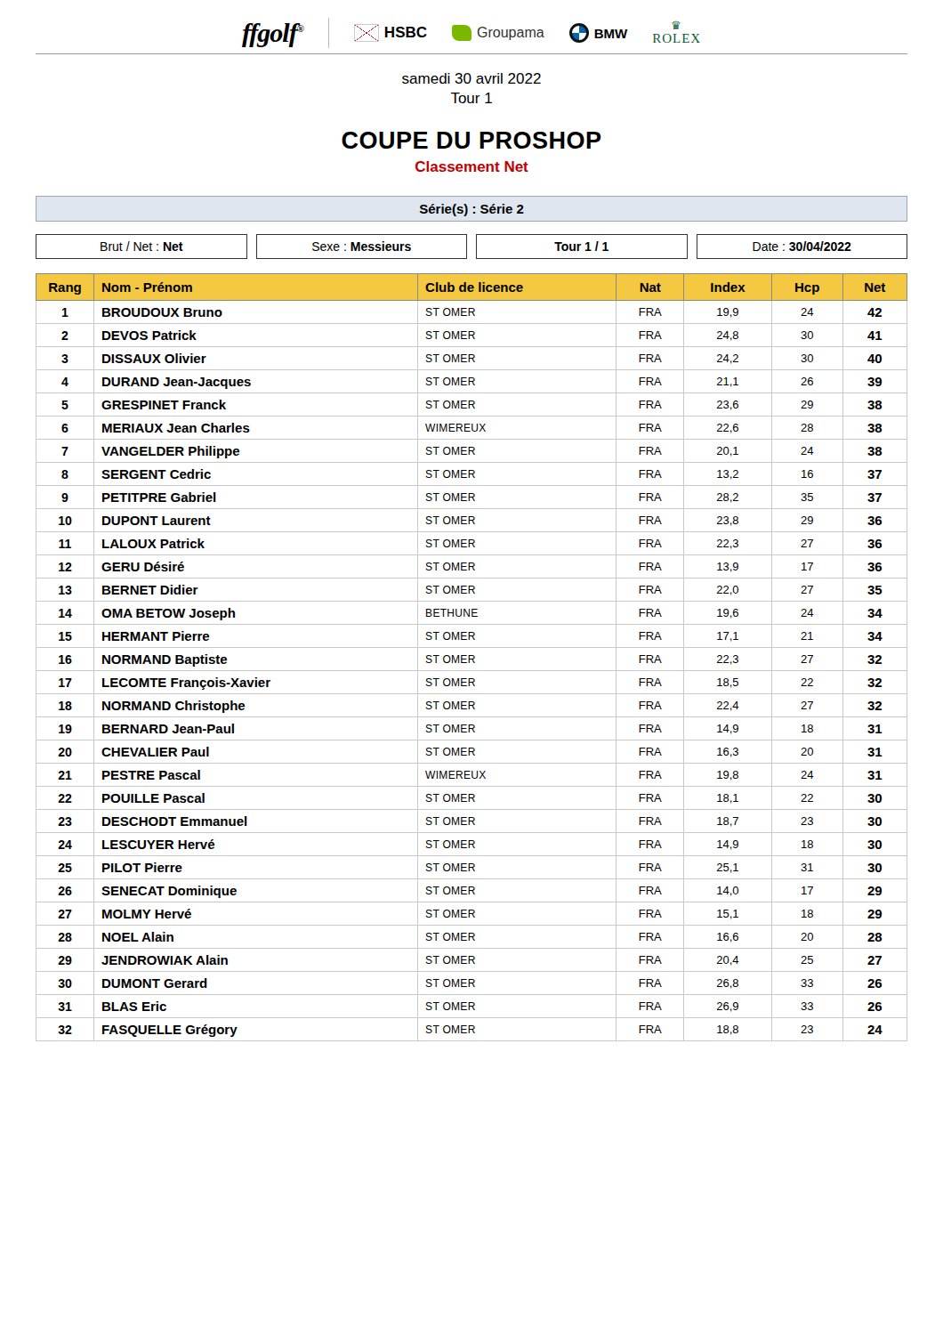ffgolf®
HSBC
Groupama
BMW
♛ROLEX
samedi 30 avril 2022
Tour 1
COUPE DU PROSHOP
Classement Net
Série(s) : Série 2
Brut / Net : Net
Sexe : Messieurs
Tour 1 / 1
Date : 30/04/2022
| Rang | Nom - Prénom | Club de licence | Nat | Index | Hcp | Net |
| --- | --- | --- | --- | --- | --- | --- |
| 1 | BROUDOUX Bruno | ST OMER | FRA | 19,9 | 24 | 42 |
| 2 | DEVOS Patrick | ST OMER | FRA | 24,8 | 30 | 41 |
| 3 | DISSAUX Olivier | ST OMER | FRA | 24,2 | 30 | 40 |
| 4 | DURAND Jean-Jacques | ST OMER | FRA | 21,1 | 26 | 39 |
| 5 | GRESPINET Franck | ST OMER | FRA | 23,6 | 29 | 38 |
| 6 | MERIAUX Jean Charles | WIMEREUX | FRA | 22,6 | 28 | 38 |
| 7 | VANGELDER Philippe | ST OMER | FRA | 20,1 | 24 | 38 |
| 8 | SERGENT Cedric | ST OMER | FRA | 13,2 | 16 | 37 |
| 9 | PETITPRE Gabriel | ST OMER | FRA | 28,2 | 35 | 37 |
| 10 | DUPONT Laurent | ST OMER | FRA | 23,8 | 29 | 36 |
| 11 | LALOUX Patrick | ST OMER | FRA | 22,3 | 27 | 36 |
| 12 | GERU Désiré | ST OMER | FRA | 13,9 | 17 | 36 |
| 13 | BERNET Didier | ST OMER | FRA | 22,0 | 27 | 35 |
| 14 | OMA BETOW Joseph | BETHUNE | FRA | 19,6 | 24 | 34 |
| 15 | HERMANT Pierre | ST OMER | FRA | 17,1 | 21 | 34 |
| 16 | NORMAND Baptiste | ST OMER | FRA | 22,3 | 27 | 32 |
| 17 | LECOMTE François-Xavier | ST OMER | FRA | 18,5 | 22 | 32 |
| 18 | NORMAND Christophe | ST OMER | FRA | 22,4 | 27 | 32 |
| 19 | BERNARD Jean-Paul | ST OMER | FRA | 14,9 | 18 | 31 |
| 20 | CHEVALIER Paul | ST OMER | FRA | 16,3 | 20 | 31 |
| 21 | PESTRE Pascal | WIMEREUX | FRA | 19,8 | 24 | 31 |
| 22 | POUILLE Pascal | ST OMER | FRA | 18,1 | 22 | 30 |
| 23 | DESCHODT Emmanuel | ST OMER | FRA | 18,7 | 23 | 30 |
| 24 | LESCUYER Hervé | ST OMER | FRA | 14,9 | 18 | 30 |
| 25 | PILOT Pierre | ST OMER | FRA | 25,1 | 31 | 30 |
| 26 | SENECAT Dominique | ST OMER | FRA | 14,0 | 17 | 29 |
| 27 | MOLMY Hervé | ST OMER | FRA | 15,1 | 18 | 29 |
| 28 | NOEL Alain | ST OMER | FRA | 16,6 | 20 | 28 |
| 29 | JENDROWIAK Alain | ST OMER | FRA | 20,4 | 25 | 27 |
| 30 | DUMONT Gerard | ST OMER | FRA | 26,8 | 33 | 26 |
| 31 | BLAS Eric | ST OMER | FRA | 26,9 | 33 | 26 |
| 32 | FASQUELLE Grégory | ST OMER | FRA | 18,8 | 23 | 24 |